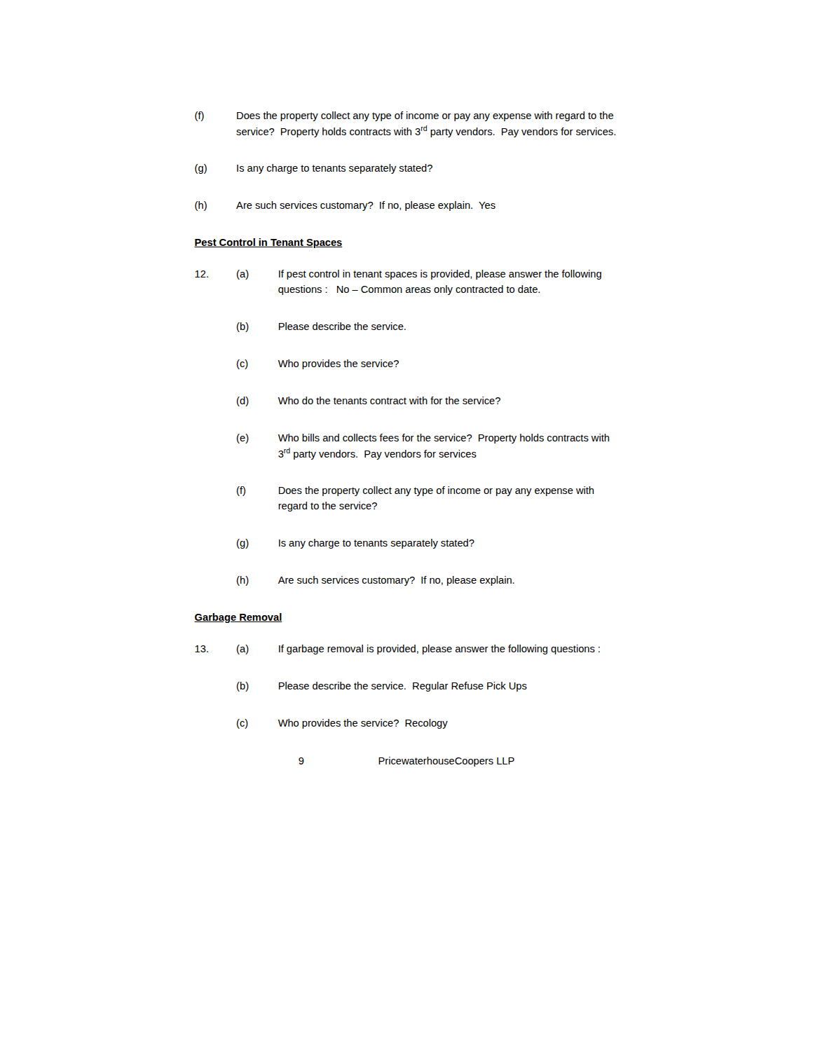(f)
Does the property collect any type of income or pay any expense with regard to the service? Property holds contracts with 3rd party vendors. Pay vendors for services.
(g)
Is any charge to tenants separately stated?
(h)
Are such services customary? If no, please explain. Yes
Pest Control in Tenant Spaces
12.
(a)
If pest control in tenant spaces is provided, please answer the following questions : No – Common areas only contracted to date.
(b)
Please describe the service.
(c)
Who provides the service?
(d)
Who do the tenants contract with for the service?
(e)
Who bills and collects fees for the service? Property holds contracts with 3rd party vendors. Pay vendors for services
(f)
Does the property collect any type of income or pay any expense with regard to the service?
(g)
Is any charge to tenants separately stated?
(h)
Are such services customary? If no, please explain.
Garbage Removal
13.
(a)
If garbage removal is provided, please answer the following questions :
(b)
Please describe the service. Regular Refuse Pick Ups
(c)
Who provides the service? Recology
9 PricewaterhouseCoopers LLP